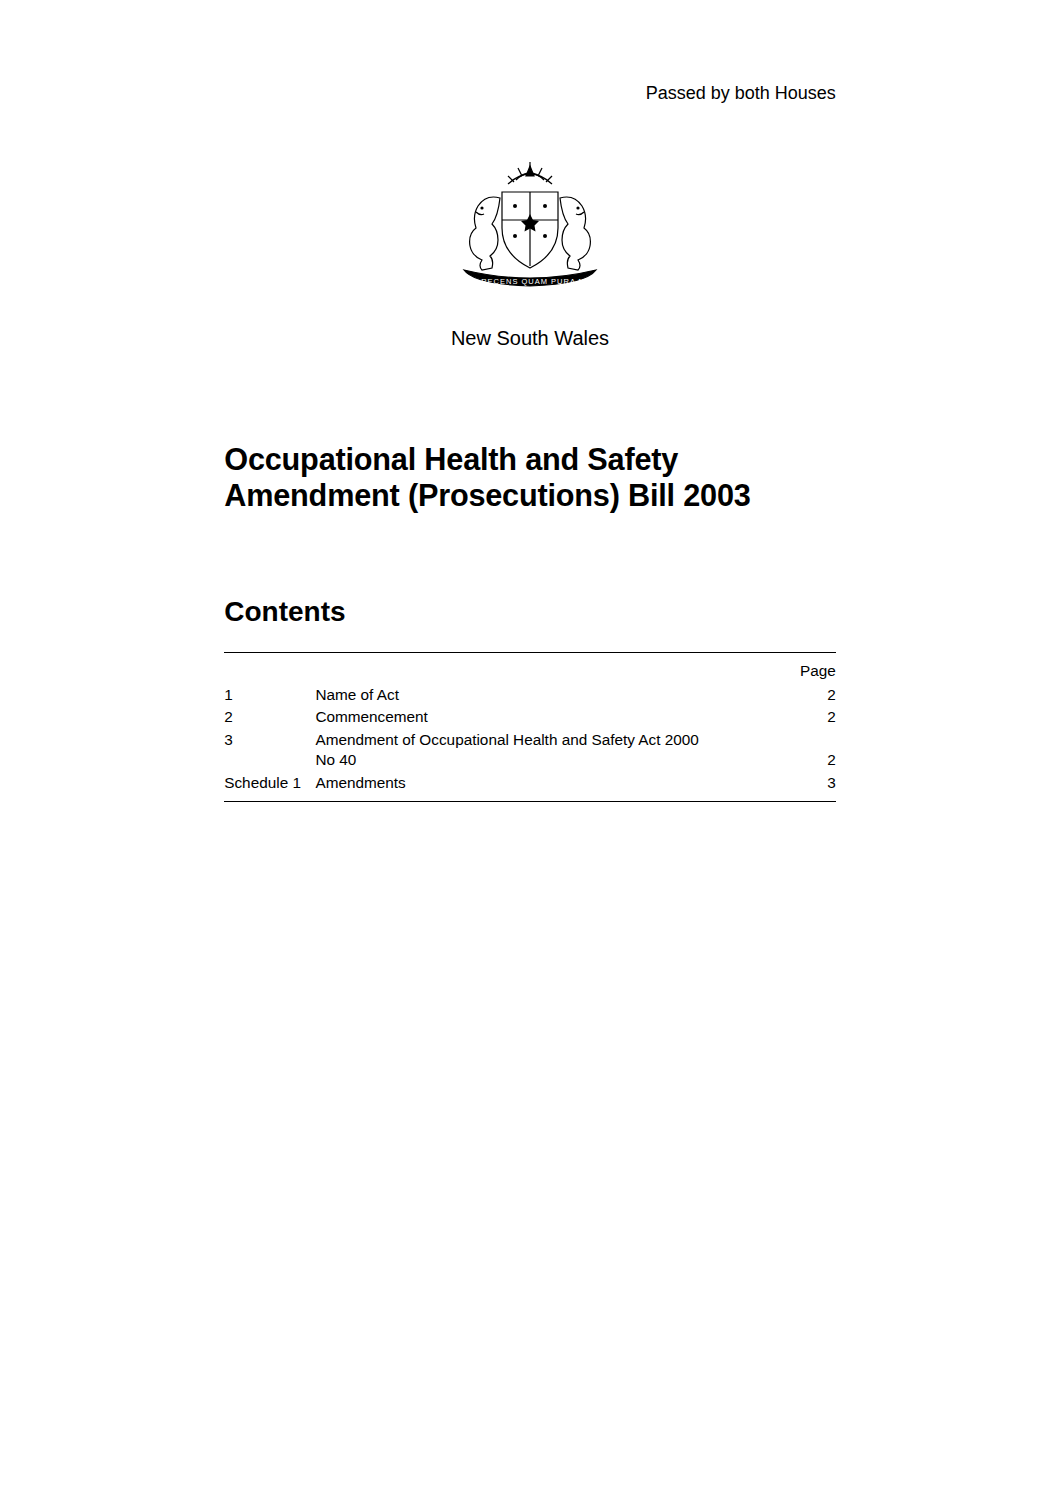Passed by both Houses
ORTA RECENS QUAM PURA NITES
New South Wales
Occupational Health and Safety
Amendment (Prosecutions) Bill 2003
Contents
| | | Page |
| 1 | Name of Act | 2 |
| 2 | Commencement | 2 |
| 3 | Amendment of Occupational Health and Safety Act 2000 No 40 | 2 |
| Schedule 1 | Amendments | 3 |